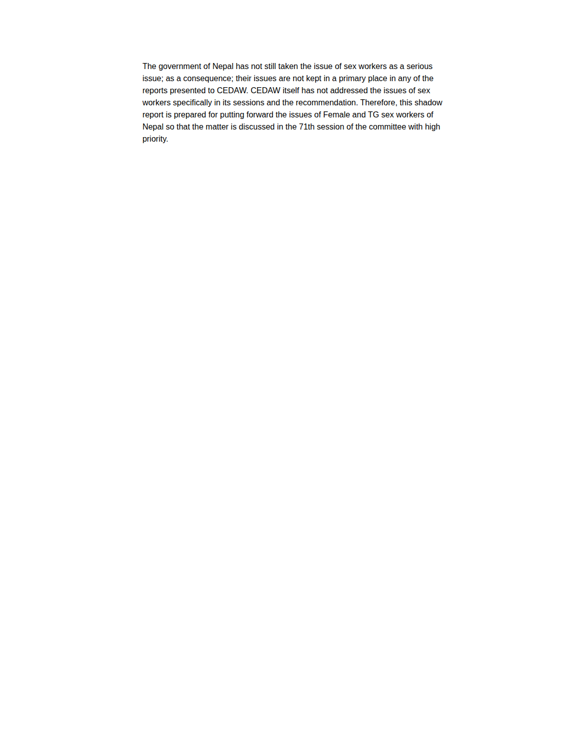The government of Nepal has not still taken the issue of sex workers as a serious issue; as a consequence; their issues are not kept in a primary place in any of the reports presented to CEDAW. CEDAW itself has not addressed the issues of sex workers specifically in its sessions and the recommendation. Therefore, this shadow report is prepared for putting forward the issues of Female and TG sex workers of Nepal so that the matter is discussed in the 71th session of the committee with high priority.